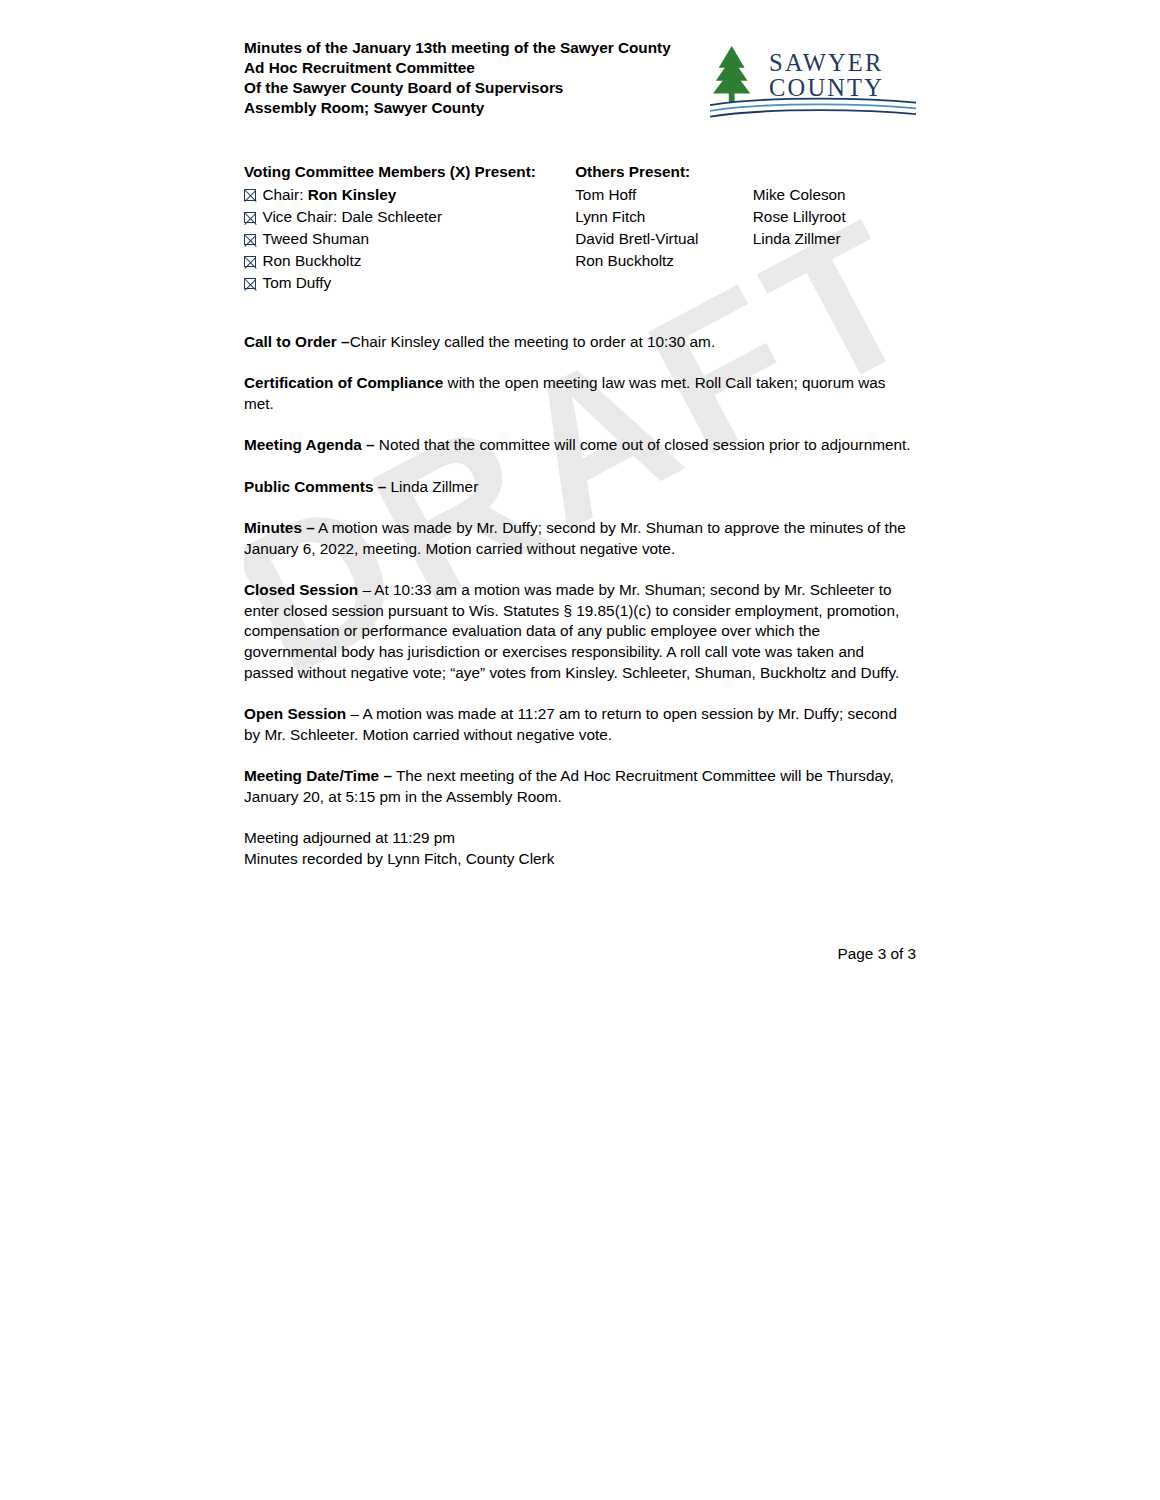DRAFT
Minutes of the January 13th meeting of the Sawyer County
Ad Hoc Recruitment Committee
Of the Sawyer County Board of Supervisors
Assembly Room; Sawyer County
SAWYER COUNTY
Voting Committee Members (X) Present:
Chair: Ron Kinsley
Vice Chair: Dale Schleeter
Tweed Shuman
Ron Buckholtz
Tom Duffy
Others Present:
Tom Hoff
Mike Coleson
Lynn Fitch
Rose Lillyroot
David Bretl-Virtual
Linda Zillmer
Ron Buckholtz
Call to Order –Chair Kinsley called the meeting to order at 10:30 am.
Certification of Compliance with the open meeting law was met. Roll Call taken; quorum was met.
Meeting Agenda – Noted that the committee will come out of closed session prior to adjournment.
Public Comments – Linda Zillmer
Minutes – A motion was made by Mr. Duffy; second by Mr. Shuman to approve the minutes of the January 6, 2022, meeting. Motion carried without negative vote.
Closed Session – At 10:33 am a motion was made by Mr. Shuman; second by Mr. Schleeter to enter closed session pursuant to Wis. Statutes § 19.85(1)(c) to consider employment, promotion, compensation or performance evaluation data of any public employee over which the governmental body has jurisdiction or exercises responsibility. A roll call vote was taken and passed without negative vote; “aye” votes from Kinsley. Schleeter, Shuman, Buckholtz and Duffy.
Open Session – A motion was made at 11:27 am to return to open session by Mr. Duffy; second by Mr. Schleeter. Motion carried without negative vote.
Meeting Date/Time – The next meeting of the Ad Hoc Recruitment Committee will be Thursday, January 20, at 5:15 pm in the Assembly Room.
Meeting adjourned at 11:29 pm
Minutes recorded by Lynn Fitch, County Clerk
Page 3 of 3